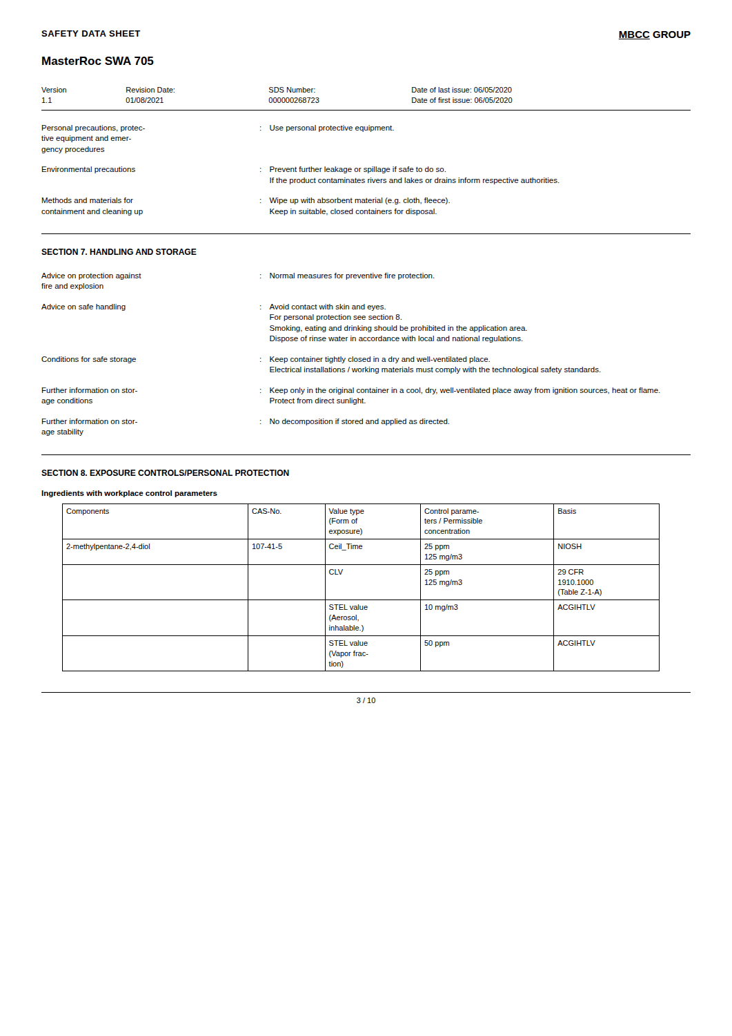SAFETY DATA SHEET
MBCC GROUP
MasterRoc SWA 705
| Version 1.1 | Revision Date: 01/08/2021 | SDS Number: 000000268723 | Date of last issue: 06/05/2020 Date of first issue: 06/05/2020 |
| Personal precautions, protec- tive equipment and emer- gency procedures | : | Use personal protective equipment. |
| Environmental precautions | : | Prevent further leakage or spillage if safe to do so. If the product contaminates rivers and lakes or drains inform respective authorities. |
| Methods and materials for containment and cleaning up | : | Wipe up with absorbent material (e.g. cloth, fleece). Keep in suitable, closed containers for disposal. |
SECTION 7. HANDLING AND STORAGE
| Advice on protection against fire and explosion | : | Normal measures for preventive fire protection. |
| Advice on safe handling | : | Avoid contact with skin and eyes. For personal protection see section 8. Smoking, eating and drinking should be prohibited in the application area. Dispose of rinse water in accordance with local and national regulations. |
| Conditions for safe storage | : | Keep container tightly closed in a dry and well-ventilated place. Electrical installations / working materials must comply with the technological safety standards. |
| Further information on stor- age conditions | : | Keep only in the original container in a cool, dry, well-ventilated place away from ignition sources, heat or flame. Protect from direct sunlight. |
| Further information on stor- age stability | : | No decomposition if stored and applied as directed. |
SECTION 8. EXPOSURE CONTROLS/PERSONAL PROTECTION
Ingredients with workplace control parameters
| Components | CAS-No. | Value type (Form of exposure) | Control parame- ters / Permissible concentration | Basis |
| --- | --- | --- | --- | --- |
| 2-methylpentane-2,4-diol | 107-41-5 | Ceil_Time | 25 ppm 125 mg/m3 | NIOSH |
| | | CLV | 25 ppm 125 mg/m3 | 29 CFR 1910.1000 (Table Z-1-A) |
| | | STEL value (Aerosol, inhalable.) | 10 mg/m3 | ACGIHTLV |
| | | STEL value (Vapor frac- tion) | 50 ppm | ACGIHTLV |
3 / 10